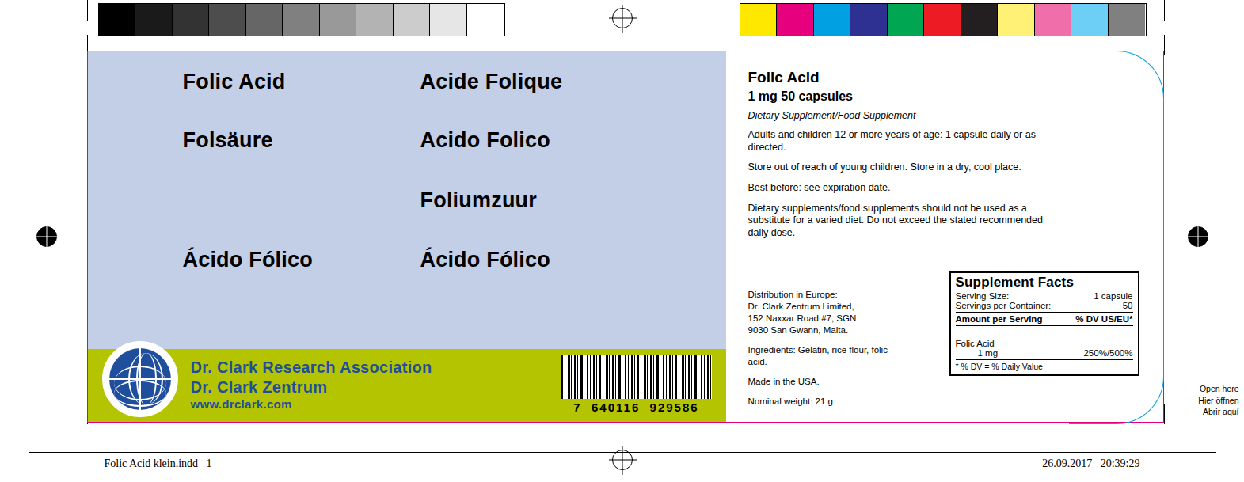Folic Acid
Acide Folique
Folsäure
Acido Folico
Foliumzuur
Ácido Fólico
Ácido Fólico
Dr. Clark Research Association
Dr. Clark Zentrum
www.drclark.com
7 640116 929586
Folic Acid
1 mg 50 capsules
Dietary Supplement/Food Supplement
Adults and children 12 or more years of age: 1 capsule daily or as directed.
Store out of reach of young children. Store in a dry, cool place.
Best before: see expiration date.
Dietary supplements/food supplements should not be used as a substitute for a varied diet. Do not exceed the stated recommended daily dose.
Distribution in Europe:
Dr. Clark Zentrum Limited,
152 Naxxar Road #7, SGN
9030 San Gwann, Malta.
Ingredients: Gelatin, rice flour, folic acid.
Made in the USA.
Nominal weight: 21 g
Supplement Facts
| Serving Size: | 1 capsule |
| Servings per Container: | 50 |
| Amount per Serving | % DV US/EU* |
| Folic Acid | |
| 1 mg | 250%/500% |
* % DV = % Daily Value
Open here
Hier öffnen
Abrir aquí
Folic Acid klein.indd 1
26.09.2017 20:39:29